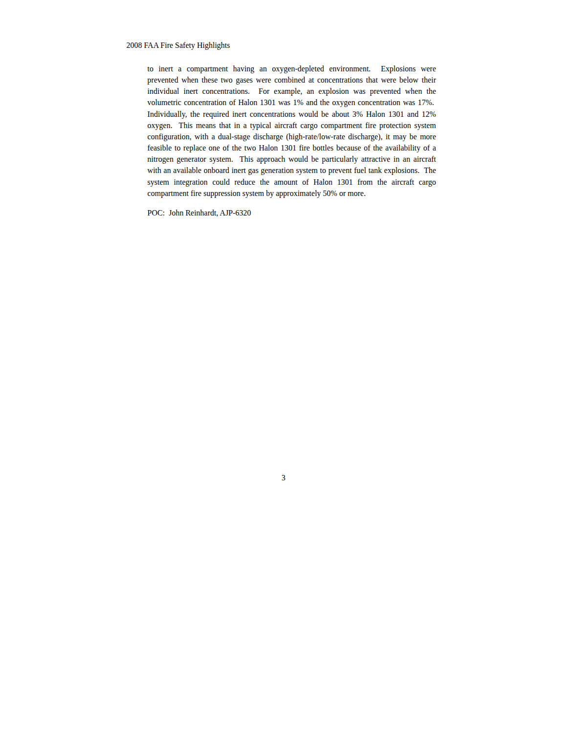2008 FAA Fire Safety Highlights
to inert a compartment having an oxygen-depleted environment. Explosions were prevented when these two gases were combined at concentrations that were below their individual inert concentrations. For example, an explosion was prevented when the volumetric concentration of Halon 1301 was 1% and the oxygen concentration was 17%. Individually, the required inert concentrations would be about 3% Halon 1301 and 12% oxygen. This means that in a typical aircraft cargo compartment fire protection system configuration, with a dual-stage discharge (high-rate/low-rate discharge), it may be more feasible to replace one of the two Halon 1301 fire bottles because of the availability of a nitrogen generator system. This approach would be particularly attractive in an aircraft with an available onboard inert gas generation system to prevent fuel tank explosions. The system integration could reduce the amount of Halon 1301 from the aircraft cargo compartment fire suppression system by approximately 50% or more.
POC: John Reinhardt, AJP-6320
3